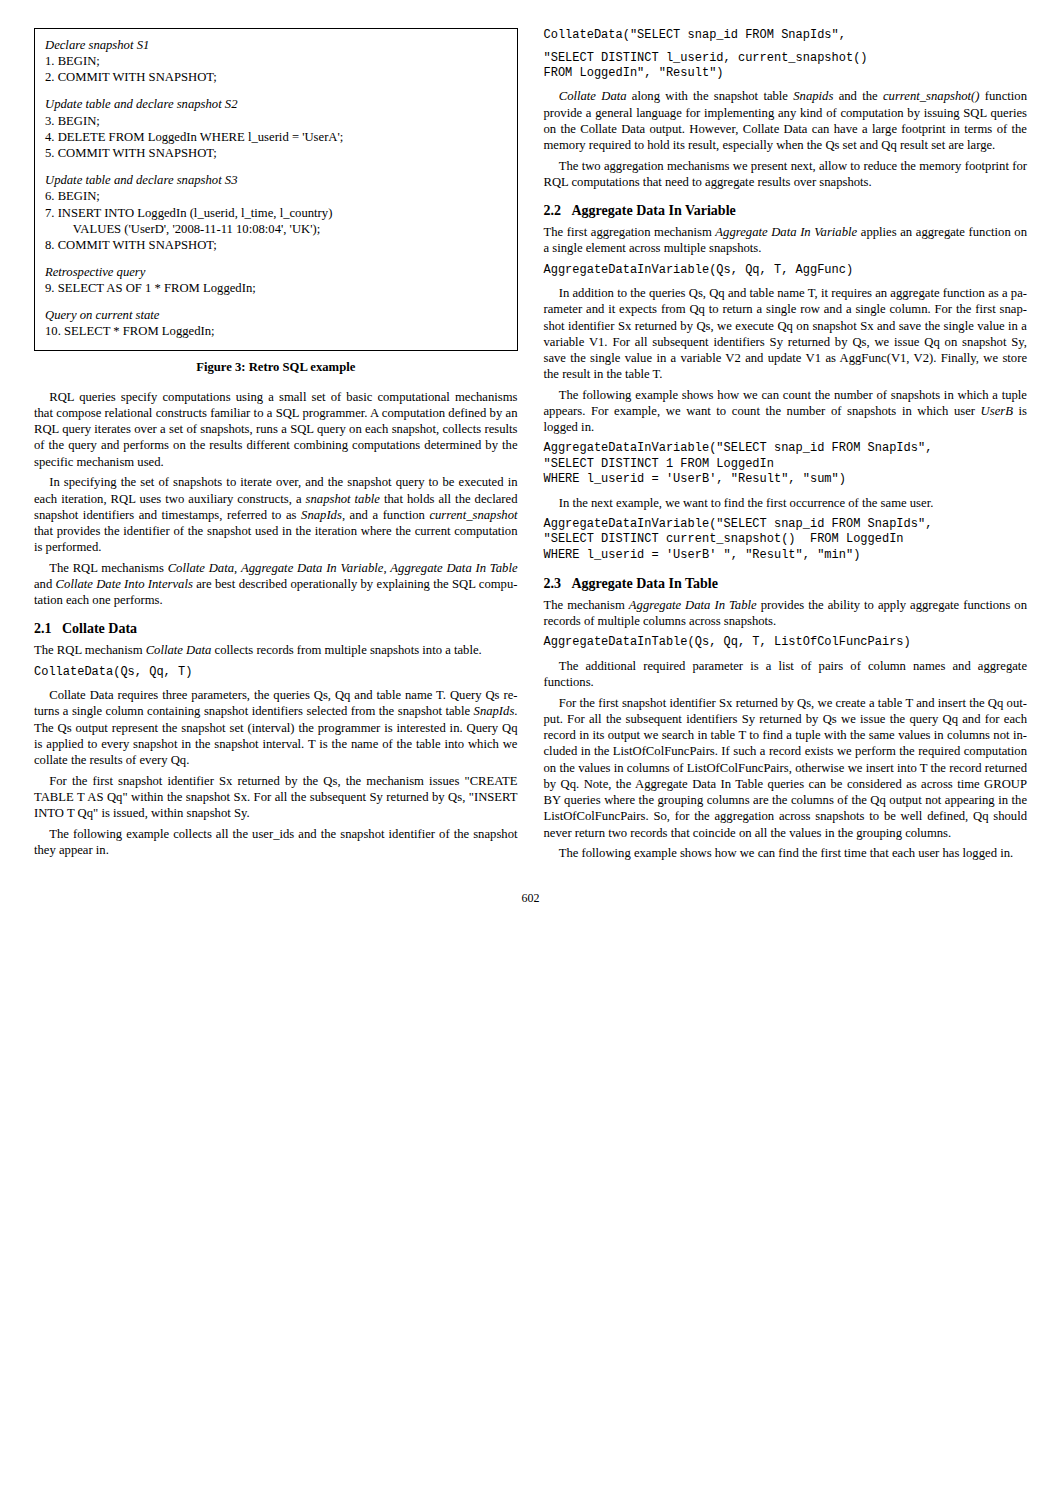Declare snapshot S1
1. BEGIN;
2. COMMIT WITH SNAPSHOT;
Update table and declare snapshot S2
3. BEGIN;
4. DELETE FROM LoggedIn WHERE l_userid = 'UserA';
5. COMMIT WITH SNAPSHOT;
Update table and declare snapshot S3
6. BEGIN;
7. INSERT INTO LoggedIn (l_userid, l_time, l_country)
VALUES ('UserD', '2008-11-11 10:08:04', 'UK');
8. COMMIT WITH SNAPSHOT;
Retrospective query
9. SELECT AS OF 1 * FROM LoggedIn;
Query on current state
10. SELECT * FROM LoggedIn;
Figure 3: Retro SQL example
RQL queries specify computations using a small set of basic computational mechanisms that compose relational constructs familiar to a SQL programmer. A computation defined by an RQL query iterates over a set of snapshots, runs a SQL query on each snapshot, collects results of the query and performs on the results different combining computations determined by the specific mechanism used.
In specifying the set of snapshots to iterate over, and the snapshot query to be executed in each iteration, RQL uses two auxiliary constructs, a snapshot table that holds all the declared snapshot identifiers and timestamps, referred to as SnapIds, and a function current_snapshot that provides the identifier of the snapshot used in the iteration where the current computation is performed.
The RQL mechanisms Collate Data, Aggregate Data In Variable, Aggregate Data In Table and Collate Date Into Intervals are best described operationally by explaining the SQL computation each one performs.
2.1 Collate Data
The RQL mechanism Collate Data collects records from multiple snapshots into a table.
CollateData(Qs, Qq, T)
Collate Data requires three parameters, the queries Qs, Qq and table name T. Query Qs returns a single column containing snapshot identifiers selected from the snapshot table SnapIds. The Qs output represent the snapshot set (interval) the programmer is interested in. Query Qq is applied to every snapshot in the snapshot interval. T is the name of the table into which we collate the results of every Qq.
For the first snapshot identifier Sx returned by the Qs, the mechanism issues "CREATE TABLE T AS Qq" within the snapshot Sx. For all the subsequent Sy returned by Qs, "INSERT INTO T Qq" is issued, within snapshot Sy.
The following example collects all the user_ids and the snapshot identifier of the snapshot they appear in.
CollateData("SELECT snap_id FROM SnapIds",
"SELECT DISTINCT l_userid, current_snapshot() FROM LoggedIn", "Result")
Collate Data along with the snapshot table Snapids and the current_snapshot() function provide a general language for implementing any kind of computation by issuing SQL queries on the Collate Data output. However, Collate Data can have a large footprint in terms of the memory required to hold its result, especially when the Qs set and Qq result set are large.
The two aggregation mechanisms we present next, allow to reduce the memory footprint for RQL computations that need to aggregate results over snapshots.
2.2 Aggregate Data In Variable
The first aggregation mechanism Aggregate Data In Variable applies an aggregate function on a single element across multiple snapshots.
AggregateDataInVariable(Qs, Qq, T, AggFunc)
In addition to the queries Qs, Qq and table name T, it requires an aggregate function as a parameter and it expects from Qq to return a single row and a single column. For the first snapshot identifier Sx returned by Qs, we execute Qq on snapshot Sx and save the single value in a variable V1. For all subsequent identifiers Sy returned by Qs, we issue Qq on snapshot Sy, save the single value in a variable V2 and update V1 as AggFunc(V1, V2). Finally, we store the result in the table T.
The following example shows how we can count the number of snapshots in which a tuple appears. For example, we want to count the number of snapshots in which user UserB is logged in.
AggregateDataInVariable("SELECT snap_id FROM SnapIds", "SELECT DISTINCT 1 FROM LoggedIn WHERE l_userid = 'UserB', "Result", "sum")
In the next example, we want to find the first occurrence of the same user.
AggregateDataInVariable("SELECT snap_id FROM SnapIds", "SELECT DISTINCT current_snapshot() FROM LoggedIn WHERE l_userid = 'UserB' ", "Result", "min")
2.3 Aggregate Data In Table
The mechanism Aggregate Data In Table provides the ability to apply aggregate functions on records of multiple columns across snapshots.
AggregateDataInTable(Qs, Qq, T, ListOfColFuncPairs)
The additional required parameter is a list of pairs of column names and aggregate functions.
For the first snapshot identifier Sx returned by Qs, we create a table T and insert the Qq output. For all the subsequent identifiers Sy returned by Qs we issue the query Qq and for each record in its output we search in table T to find a tuple with the same values in columns not included in the ListOfColFuncPairs. If such a record exists we perform the required computation on the values in columns of ListOfColFuncPairs, otherwise we insert into T the record returned by Qq. Note, the Aggregate Data In Table queries can be considered as across time GROUP BY queries where the grouping columns are the columns of the Qq output not appearing in the ListOfColFuncPairs. So, for the aggregation across snapshots to be well defined, Qq should never return two records that coincide on all the values in the grouping columns.
The following example shows how we can find the first time that each user has logged in.
602